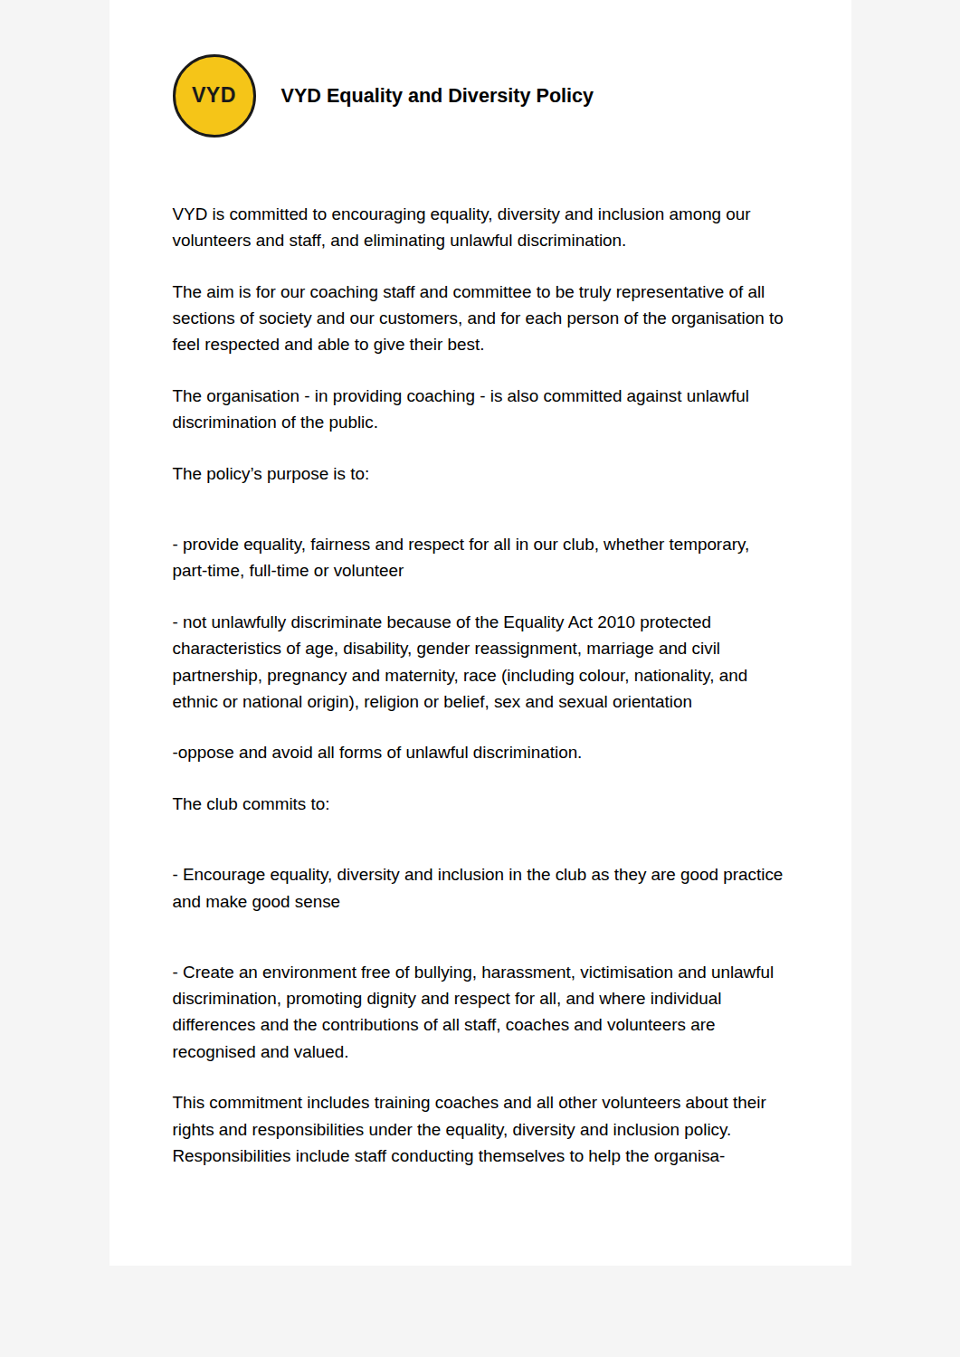VYD
VYD Equality and Diversity Policy
VYD is committed to encouraging equality, diversity and inclusion among our volunteers and staff, and eliminating unlawful discrimination.
The aim is for our coaching staff and committee to be truly representative of all sections of society and our customers, and for each person of the organisation to feel respected and able to give their best.
The organisation - in providing coaching - is also committed against unlawful discrimination of the public.
The policy’s purpose is to:
provide equality, fairness and respect for all in our club, whether temporary, part-time, full-time or volunteer
not unlawfully discriminate because of the Equality Act 2010 protected characteristics of age, disability, gender reassignment, marriage and civil partnership, pregnancy and maternity, race (including colour, nationality, and ethnic or national origin), religion or belief, sex and sexual orientation
oppose and avoid all forms of unlawful discrimination.
The club commits to:
Encourage equality, diversity and inclusion in the club as they are good practice and make good sense
Create an environment free of bullying, harassment, victimisation and unlawful discrimination, promoting dignity and respect for all, and where individual differences and the contributions of all staff, coaches and volunteers are recognised and valued.
This commitment includes training coaches and all other volunteers about their rights and responsibilities under the equality, diversity and inclusion policy. Responsibilities include staff conducting themselves to help the organisa-